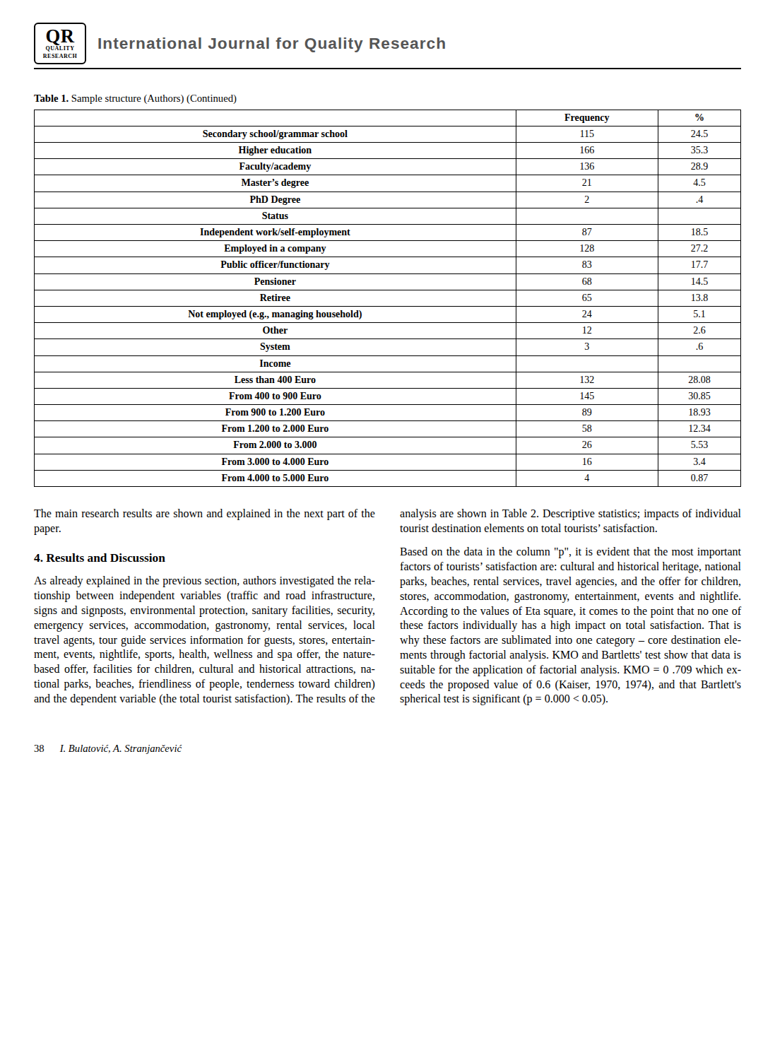QR QUALITY RESEARCH
International Journal for Quality Research
Table 1. Sample structure (Authors) (Continued)
| | Frequency | % |
| --- | --- | --- |
| Secondary school/grammar school | 115 | 24.5 |
| Higher education | 166 | 35.3 |
| Faculty/academy | 136 | 28.9 |
| Master’s degree | 21 | 4.5 |
| PhD Degree | 2 | .4 |
| Status | | |
| Independent work/self-employment | 87 | 18.5 |
| Employed in a company | 128 | 27.2 |
| Public officer/functionary | 83 | 17.7 |
| Pensioner | 68 | 14.5 |
| Retiree | 65 | 13.8 |
| Not employed (e.g., managing household) | 24 | 5.1 |
| Other | 12 | 2.6 |
| System | 3 | .6 |
| Income | | |
| Less than 400 Euro | 132 | 28.08 |
| From 400 to 900 Euro | 145 | 30.85 |
| From 900 to 1.200 Euro | 89 | 18.93 |
| From 1.200 to 2.000 Euro | 58 | 12.34 |
| From 2.000 to 3.000 | 26 | 5.53 |
| From 3.000 to 4.000 Euro | 16 | 3.4 |
| From 4.000 to 5.000 Euro | 4 | 0.87 |
The main research results are shown and explained in the next part of the paper.
4. Results and Discussion
As already explained in the previous section, authors investigated the relationship between independent variables (traffic and road infrastructure, signs and signposts, environmental protection, sanitary facilities, security, emergency services, accommodation, gastronomy, rental services, local travel agents, tour guide services information for guests, stores, entertainment, events, nightlife, sports, health, wellness and spa offer, the nature-based offer, facilities for children, cultural and historical attractions, national parks, beaches, friendliness of people, tenderness toward children) and the dependent variable (the total tourist satisfaction). The results of the analysis are shown in Table 2. Descriptive statistics; impacts of individual tourist destination elements on total tourists’ satisfaction.
Based on the data in the column "p", it is evident that the most important factors of tourists’ satisfaction are: cultural and historical heritage, national parks, beaches, rental services, travel agencies, and the offer for children, stores, accommodation, gastronomy, entertainment, events and nightlife. According to the values of Eta square, it comes to the point that no one of these factors individually has a high impact on total satisfaction. That is why these factors are sublimated into one category – core destination elements through factorial analysis. KMO and Bartletts' test show that data is suitable for the application of factorial analysis. KMO = 0 .709 which exceeds the proposed value of 0.6 (Kaiser, 1970, 1974), and that Bartlett's spherical test is significant (p = 0.000 < 0.05).
38 I. Bulatović, A. Stranjančević